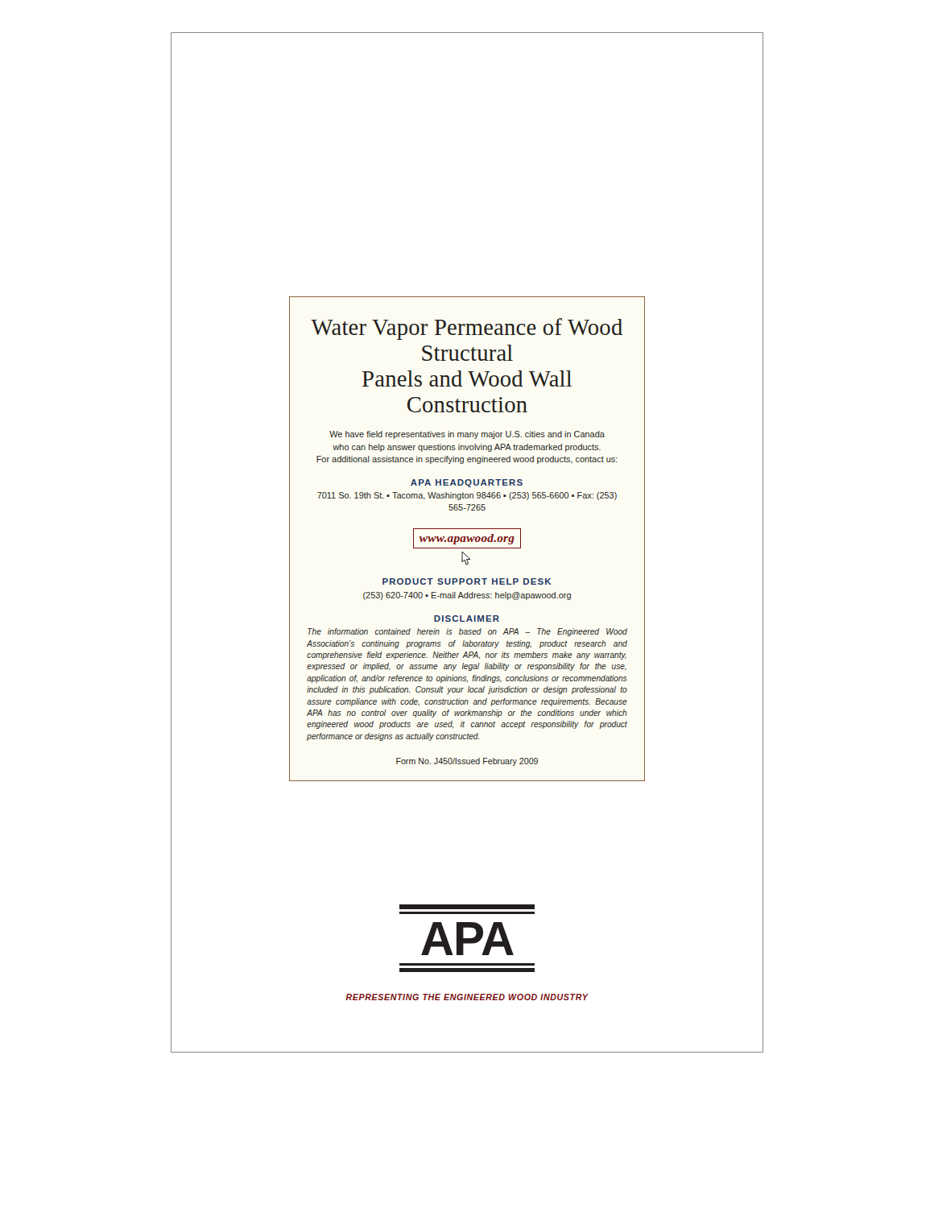Water Vapor Permeance of Wood Structural
Panels and Wood Wall Construction
We have field representatives in many major U.S. cities and in Canada
who can help answer questions involving APA trademarked products.
For additional assistance in specifying engineered wood products, contact us:
APA HEADQUARTERS
7011 So. 19th St. ▪ Tacoma, Washington 98466 ▪ (253) 565-6600 ▪ Fax: (253) 565-7265
www.apawood.org
PRODUCT SUPPORT HELP DESK
(253) 620-7400 ▪ E-mail Address: help@apawood.org
DISCLAIMER
The information contained herein is based on APA – The Engineered Wood Association’s continuing programs of laboratory testing, product research and comprehensive field experience. Neither APA, nor its members make any warranty, expressed or implied, or assume any legal liability or responsibility for the use, application of, and/or reference to opinions, findings, conclusions or recommendations included in this publication. Consult your local jurisdiction or design professional to assure compliance with code, construction and performance requirements. Because APA has no control over quality of workmanship or the conditions under which engineered wood products are used, it cannot accept responsibility for product performance or designs as actually constructed.
Form No. J450/Issued February 2009
APA
REPRESENTING THE ENGINEERED WOOD INDUSTRY